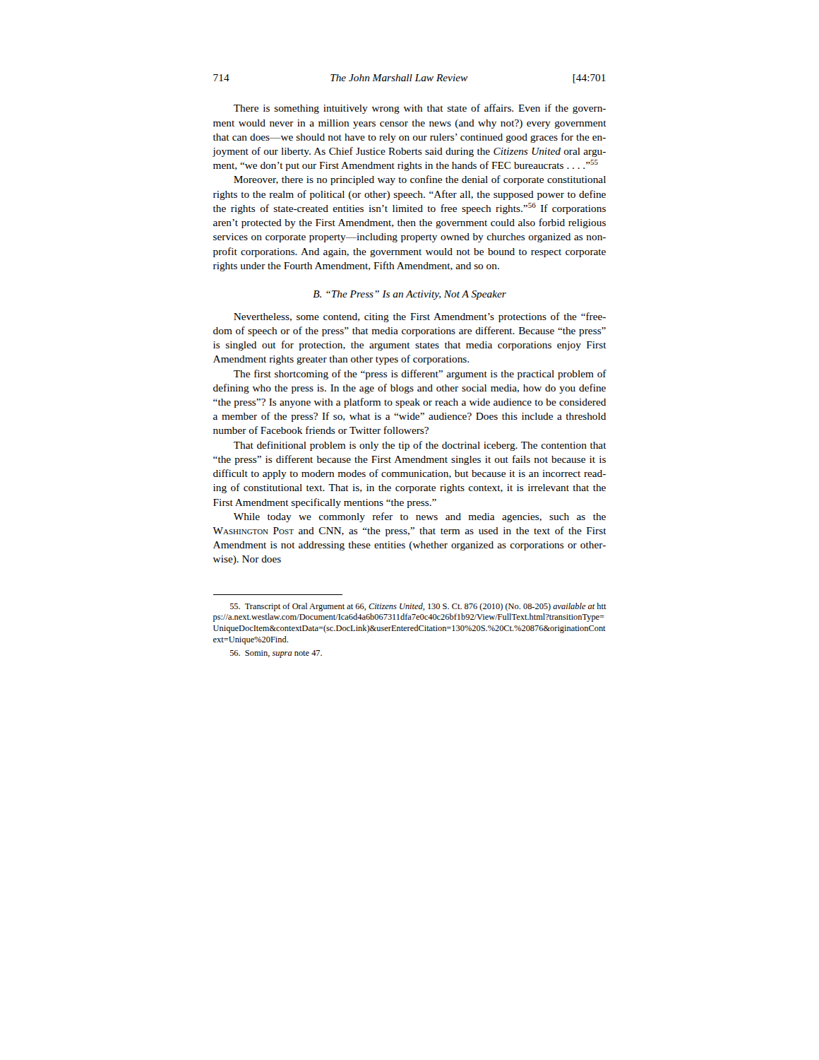714 The John Marshall Law Review [44:701
There is something intuitively wrong with that state of affairs. Even if the government would never in a million years censor the news (and why not?) every government that can does—we should not have to rely on our rulers’ continued good graces for the enjoyment of our liberty. As Chief Justice Roberts said during the Citizens United oral argument, “we don’t put our First Amendment rights in the hands of FEC bureaucrats . . . .”55
Moreover, there is no principled way to confine the denial of corporate constitutional rights to the realm of political (or other) speech. “After all, the supposed power to define the rights of state-created entities isn’t limited to free speech rights.”56 If corporations aren’t protected by the First Amendment, then the government could also forbid religious services on corporate property—including property owned by churches organized as nonprofit corporations. And again, the government would not be bound to respect corporate rights under the Fourth Amendment, Fifth Amendment, and so on.
B. “The Press” Is an Activity, Not A Speaker
Nevertheless, some contend, citing the First Amendment’s protections of the “freedom of speech or of the press” that media corporations are different. Because “the press” is singled out for protection, the argument states that media corporations enjoy First Amendment rights greater than other types of corporations.
The first shortcoming of the “press is different” argument is the practical problem of defining who the press is. In the age of blogs and other social media, how do you define “the press”? Is anyone with a platform to speak or reach a wide audience to be considered a member of the press? If so, what is a “wide” audience? Does this include a threshold number of Facebook friends or Twitter followers?
That definitional problem is only the tip of the doctrinal iceberg. The contention that “the press” is different because the First Amendment singles it out fails not because it is difficult to apply to modern modes of communication, but because it is an incorrect reading of constitutional text. That is, in the corporate rights context, it is irrelevant that the First Amendment specifically mentions “the press.”
While today we commonly refer to news and media agencies, such as the Washington Post and CNN, as “the press,” that term as used in the text of the First Amendment is not addressing these entities (whether organized as corporations or otherwise). Nor does
55. Transcript of Oral Argument at 66, Citizens United, 130 S. Ct. 876 (2010) (No. 08-205) available at https://a.next.westlaw.com/Document/Ica6d4a6b067311dfa7e0c40c26bf1b92/View/FullText.html?transitionType=UniqueDocItem&contextData=(sc.DocLink)&userEnteredCitation=130%20S.%20Ct.%20876&originationContext=Unique%20Find.
56. Somin, supra note 47.